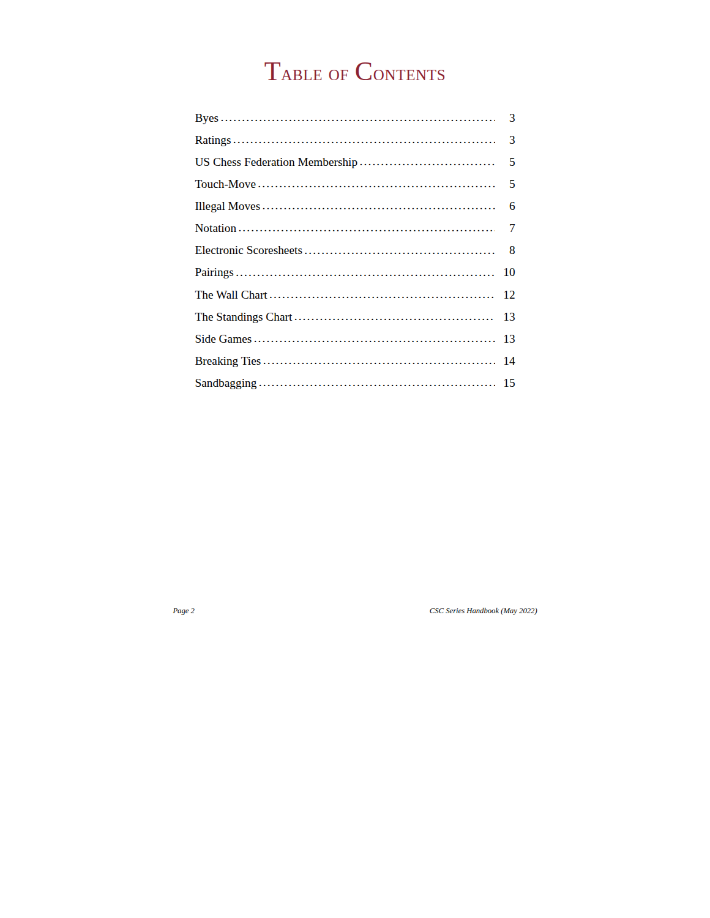Table of Contents
Byes ................................................................................. 3
Ratings ............................................................................. 3
US Chess Federation Membership ........................................... 5
Touch-Move ....................................................................... 5
Illegal Moves ....................................................................... 6
Notation ............................................................................ 7
Electronic Scoresheets ......................................................... 8
Pairings ............................................................................ 10
The Wall Chart ................................................................... 12
The Standings Chart ........................................................... 13
Side Games ....................................................................... 13
Breaking Ties ..................................................................... 14
Sandbagging ....................................................................... 15
Page 2 CSC Series Handbook (May 2022)